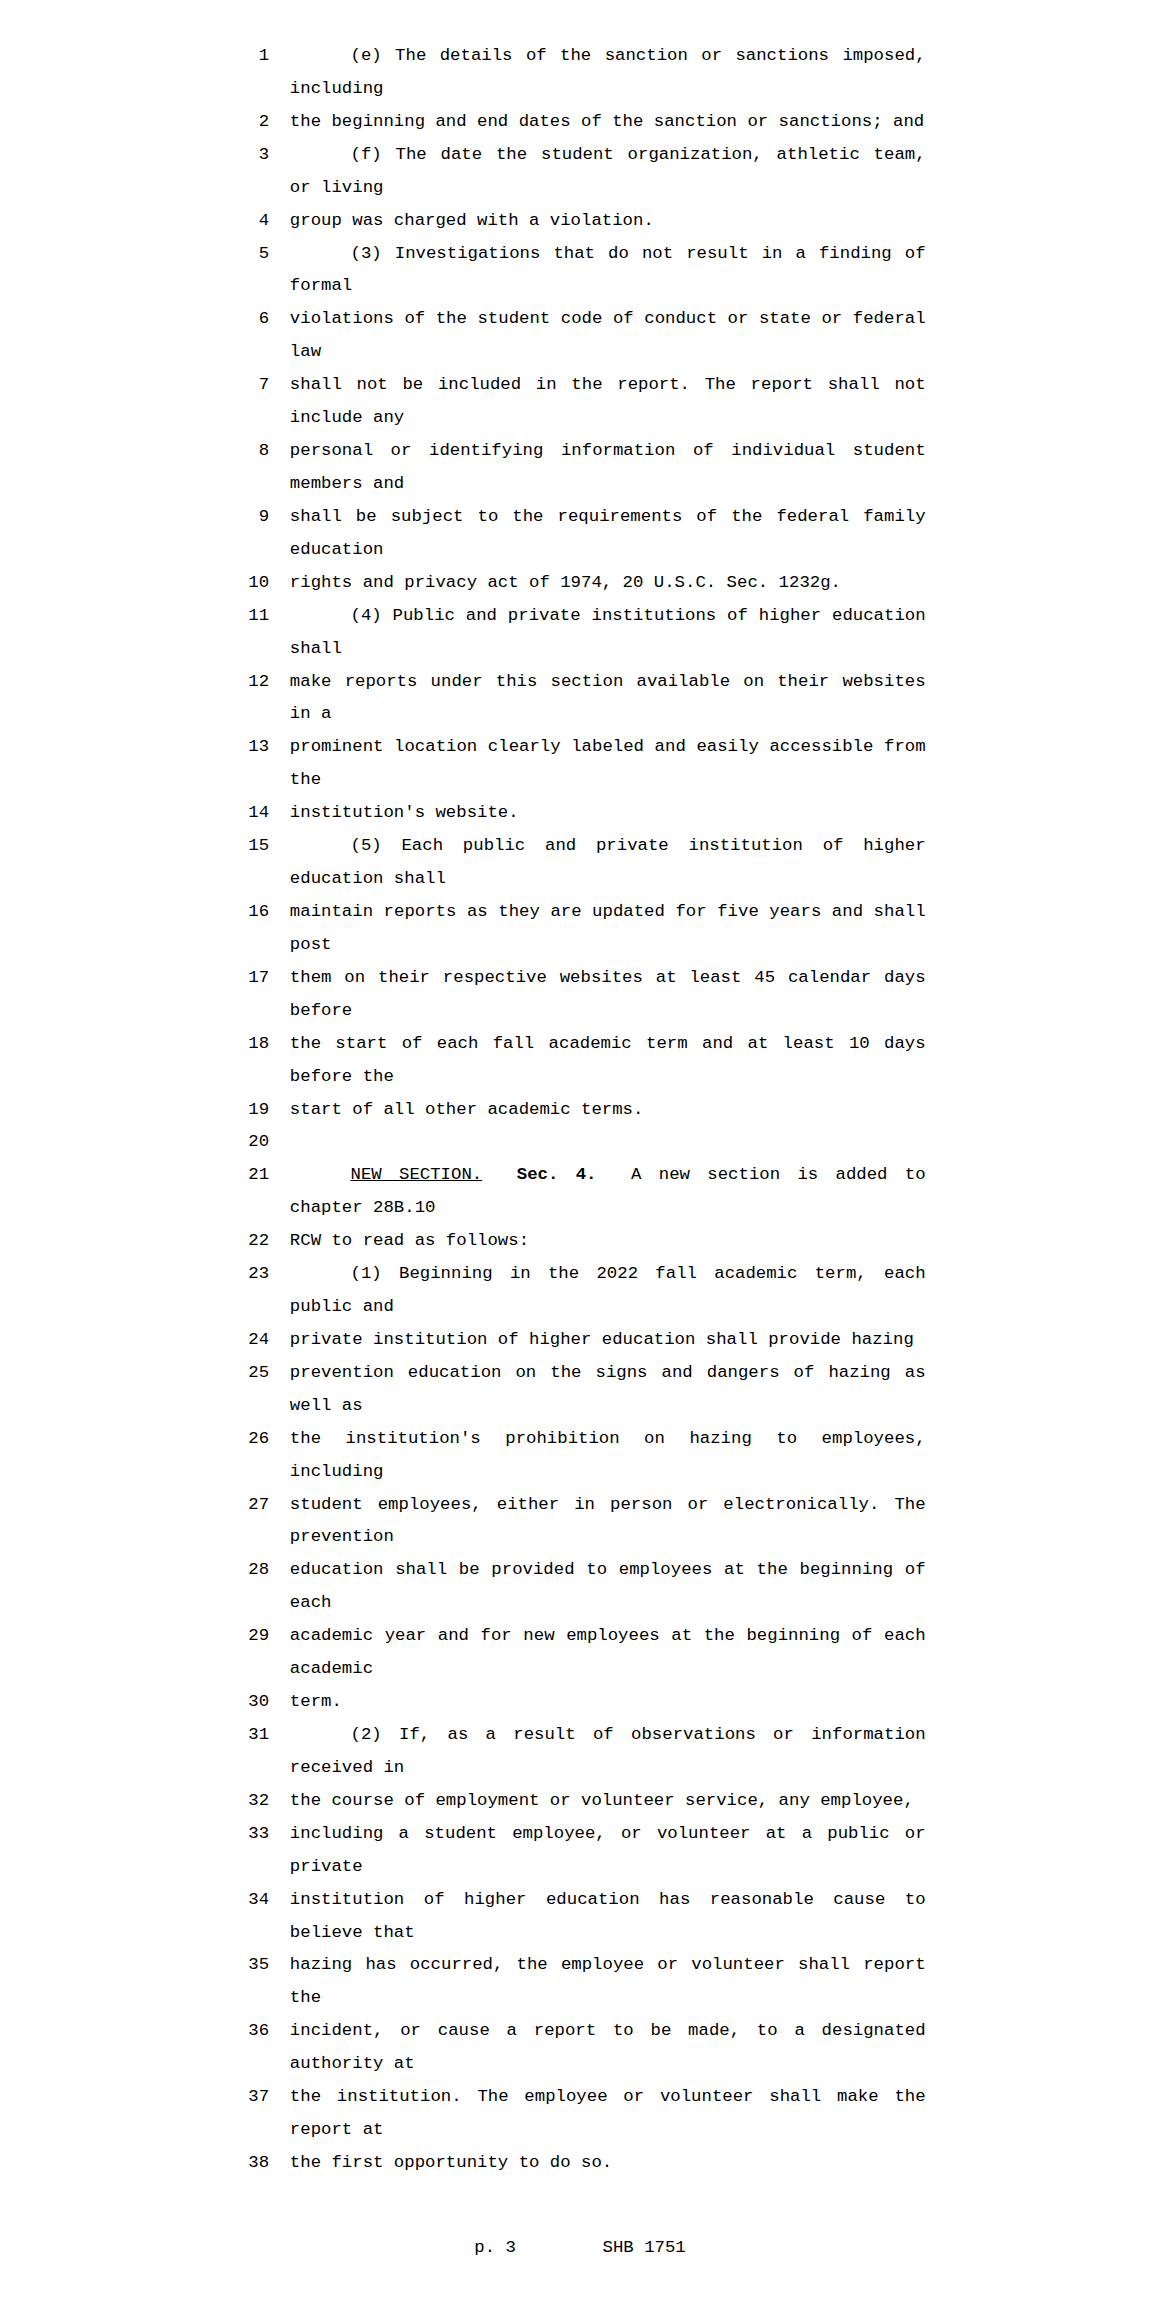(e) The details of the sanction or sanctions imposed, including
the beginning and end dates of the sanction or sanctions; and
(f) The date the student organization, athletic team, or living
group was charged with a violation.
(3) Investigations that do not result in a finding of formal
violations of the student code of conduct or state or federal law
shall not be included in the report. The report shall not include any
personal or identifying information of individual student members and
shall be subject to the requirements of the federal family education
rights and privacy act of 1974, 20 U.S.C. Sec. 1232g.
(4) Public and private institutions of higher education shall
make reports under this section available on their websites in a
prominent location clearly labeled and easily accessible from the
institution's website.
(5) Each public and private institution of higher education shall
maintain reports as they are updated for five years and shall post
them on their respective websites at least 45 calendar days before
the start of each fall academic term and at least 10 days before the
start of all other academic terms.
NEW SECTION. Sec. 4. A new section is added to chapter 28B.10
RCW to read as follows:
(1) Beginning in the 2022 fall academic term, each public and
private institution of higher education shall provide hazing
prevention education on the signs and dangers of hazing as well as
the institution's prohibition on hazing to employees, including
student employees, either in person or electronically. The prevention
education shall be provided to employees at the beginning of each
academic year and for new employees at the beginning of each academic
term.
(2) If, as a result of observations or information received in
the course of employment or volunteer service, any employee,
including a student employee, or volunteer at a public or private
institution of higher education has reasonable cause to believe that
hazing has occurred, the employee or volunteer shall report the
incident, or cause a report to be made, to a designated authority at
the institution. The employee or volunteer shall make the report at
the first opportunity to do so.
p. 3 SHB 1751